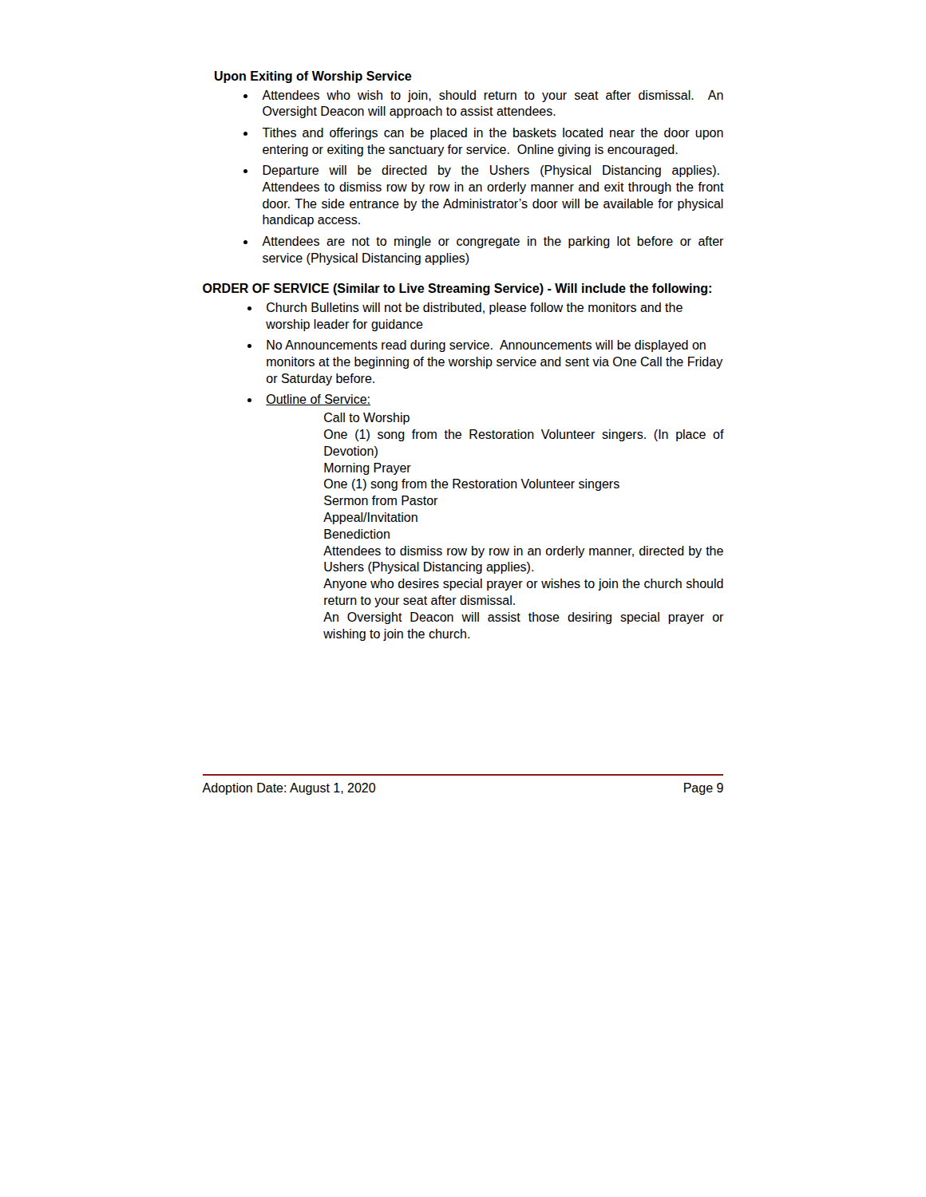Upon Exiting of Worship Service
Attendees who wish to join, should return to your seat after dismissal. An Oversight Deacon will approach to assist attendees.
Tithes and offerings can be placed in the baskets located near the door upon entering or exiting the sanctuary for service. Online giving is encouraged.
Departure will be directed by the Ushers (Physical Distancing applies). Attendees to dismiss row by row in an orderly manner and exit through the front door. The side entrance by the Administrator’s door will be available for physical handicap access.
Attendees are not to mingle or congregate in the parking lot before or after service (Physical Distancing applies)
ORDER OF SERVICE (Similar to Live Streaming Service) - Will include the following:
Church Bulletins will not be distributed, please follow the monitors and the worship leader for guidance
No Announcements read during service. Announcements will be displayed on monitors at the beginning of the worship service and sent via One Call the Friday or Saturday before.
Outline of Service:
Call to Worship
One (1) song from the Restoration Volunteer singers. (In place of Devotion)
Morning Prayer
One (1) song from the Restoration Volunteer singers
Sermon from Pastor
Appeal/Invitation
Benediction
Attendees to dismiss row by row in an orderly manner, directed by the Ushers (Physical Distancing applies).
Anyone who desires special prayer or wishes to join the church should return to your seat after dismissal.
An Oversight Deacon will assist those desiring special prayer or wishing to join the church.
Adoption Date: August 1, 2020 Page 9